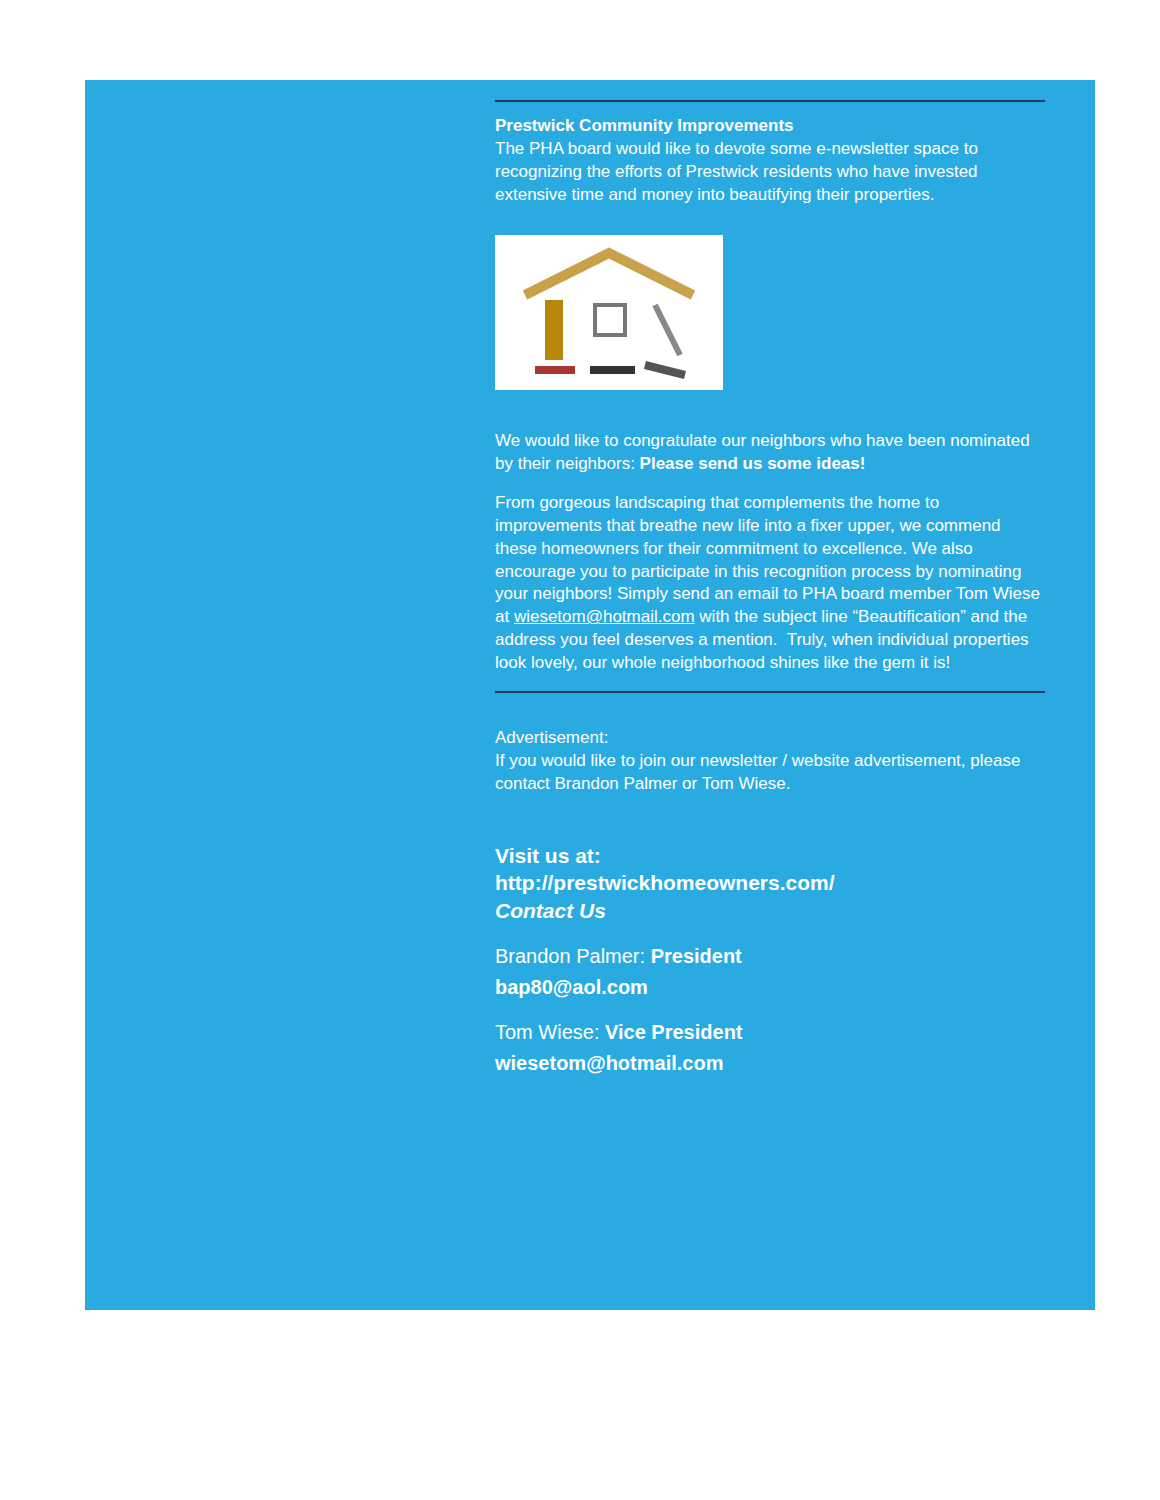Prestwick Community Improvements
The PHA board would like to devote some e-newsletter space to recognizing the efforts of Prestwick residents who have invested extensive time and money into beautifying their properties.
We would like to congratulate our neighbors who have been nominated by their neighbors: Please send us some ideas!
From gorgeous landscaping that complements the home to improvements that breathe new life into a fixer upper, we commend these homeowners for their commitment to excellence. We also encourage you to participate in this recognition process by nominating your neighbors! Simply send an email to PHA board member Tom Wiese at wiesetom@hotmail.com with the subject line “Beautification” and the address you feel deserves a mention. Truly, when individual properties look lovely, our whole neighborhood shines like the gem it is!
Advertisement:
If you would like to join our newsletter / website advertisement, please contact Brandon Palmer or Tom Wiese.
Visit us at:
http://prestwickhomeowners.com/
Contact Us
Brandon Palmer: President
bap80@aol.com
Tom Wiese: Vice President
wiesetom@hotmail.com